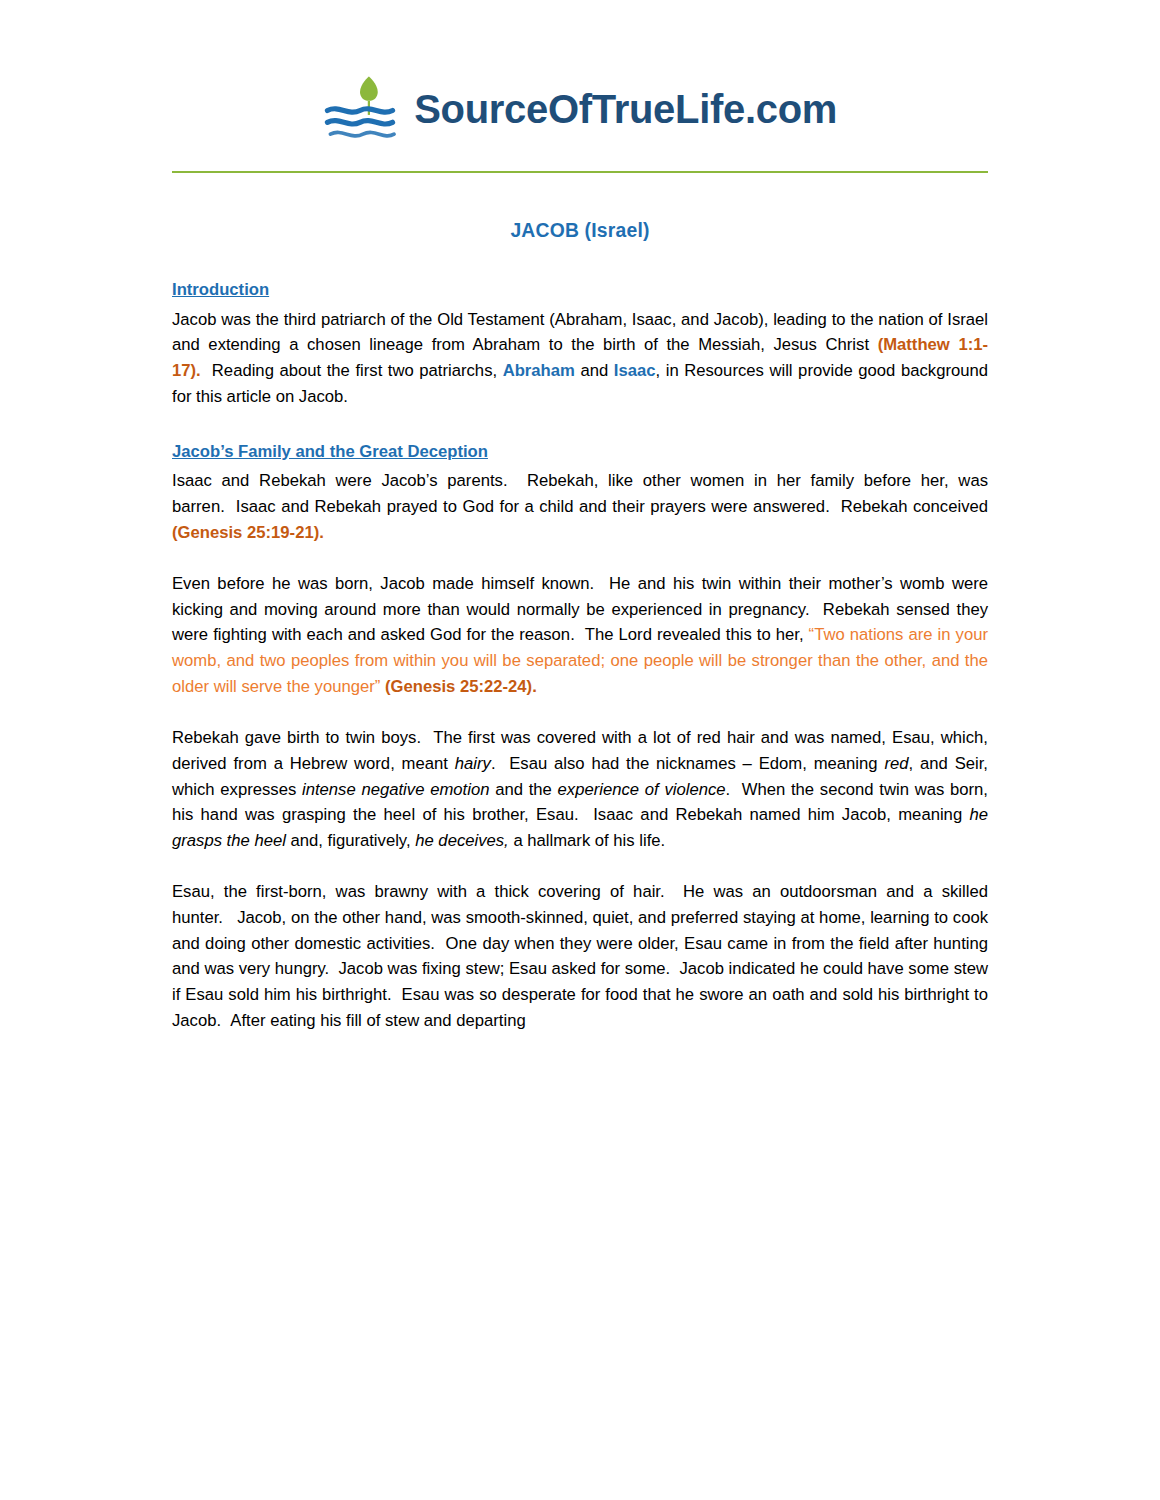SourceOfTrueLife.com
JACOB (Israel)
Introduction
Jacob was the third patriarch of the Old Testament (Abraham, Isaac, and Jacob), leading to the nation of Israel and extending a chosen lineage from Abraham to the birth of the Messiah, Jesus Christ (Matthew 1:1-17). Reading about the first two patriarchs, Abraham and Isaac, in Resources will provide good background for this article on Jacob.
Jacob’s Family and the Great Deception
Isaac and Rebekah were Jacob’s parents. Rebekah, like other women in her family before her, was barren. Isaac and Rebekah prayed to God for a child and their prayers were answered. Rebekah conceived (Genesis 25:19-21).
Even before he was born, Jacob made himself known. He and his twin within their mother’s womb were kicking and moving around more than would normally be experienced in pregnancy. Rebekah sensed they were fighting with each and asked God for the reason. The Lord revealed this to her, “Two nations are in your womb, and two peoples from within you will be separated; one people will be stronger than the other, and the older will serve the younger” (Genesis 25:22-24).
Rebekah gave birth to twin boys. The first was covered with a lot of red hair and was named, Esau, which, derived from a Hebrew word, meant hairy. Esau also had the nicknames – Edom, meaning red, and Seir, which expresses intense negative emotion and the experience of violence. When the second twin was born, his hand was grasping the heel of his brother, Esau. Isaac and Rebekah named him Jacob, meaning he grasps the heel and, figuratively, he deceives, a hallmark of his life.
Esau, the first-born, was brawny with a thick covering of hair. He was an outdoorsman and a skilled hunter. Jacob, on the other hand, was smooth-skinned, quiet, and preferred staying at home, learning to cook and doing other domestic activities. One day when they were older, Esau came in from the field after hunting and was very hungry. Jacob was fixing stew; Esau asked for some. Jacob indicated he could have some stew if Esau sold him his birthright. Esau was so desperate for food that he swore an oath and sold his birthright to Jacob. After eating his fill of stew and departing